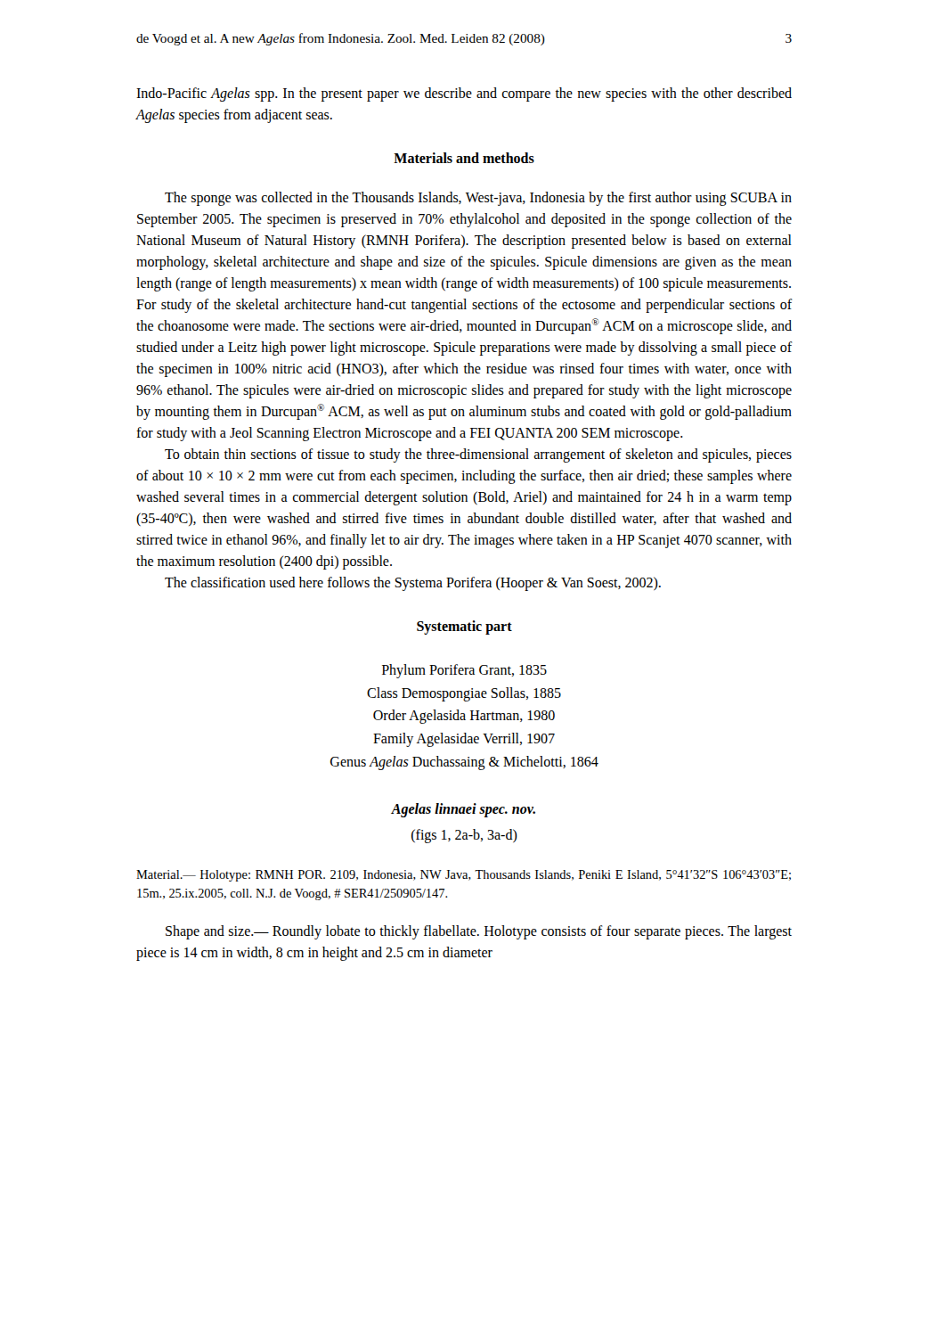de Voogd et al. A new Agelas from Indonesia. Zool. Med. Leiden 82 (2008) 3
Indo-Pacific Agelas spp. In the present paper we describe and compare the new species with the other described Agelas species from adjacent seas.
Materials and methods
The sponge was collected in the Thousands Islands, West-java, Indonesia by the first author using SCUBA in September 2005. The specimen is preserved in 70% ethylalcohol and deposited in the sponge collection of the National Museum of Natural History (RMNH Porifera). The description presented below is based on external morphology, skeletal architecture and shape and size of the spicules. Spicule dimensions are given as the mean length (range of length measurements) x mean width (range of width measurements) of 100 spicule measurements. For study of the skeletal architecture hand-cut tangential sections of the ectosome and perpendicular sections of the choanosome were made. The sections were air-dried, mounted in Durcupan® ACM on a microscope slide, and studied under a Leitz high power light microscope. Spicule preparations were made by dissolving a small piece of the specimen in 100% nitric acid (HNO3), after which the residue was rinsed four times with water, once with 96% ethanol. The spicules were air-dried on microscopic slides and prepared for study with the light microscope by mounting them in Durcupan® ACM, as well as put on aluminum stubs and coated with gold or gold-palladium for study with a Jeol Scanning Electron Microscope and a FEI QUANTA 200 SEM microscope.
To obtain thin sections of tissue to study the three-dimensional arrangement of skeleton and spicules, pieces of about 10 × 10 × 2 mm were cut from each specimen, including the surface, then air dried; these samples where washed several times in a commercial detergent solution (Bold, Ariel) and maintained for 24 h in a warm temp (35-40ºC), then were washed and stirred five times in abundant double distilled water, after that washed and stirred twice in ethanol 96%, and finally let to air dry. The images where taken in a HP Scanjet 4070 scanner, with the maximum resolution (2400 dpi) possible.
The classification used here follows the Systema Porifera (Hooper & Van Soest, 2002).
Systematic part
Phylum Porifera Grant, 1835
Class Demospongiae Sollas, 1885
Order Agelasida Hartman, 1980
Family Agelasidae Verrill, 1907
Genus Agelas Duchassaing & Michelotti, 1864
Agelas linnaei spec. nov.
(figs 1, 2a-b, 3a-d)
Material.— Holotype: RMNH POR. 2109, Indonesia, NW Java, Thousands Islands, Peniki E Island, 5°41′32″S 106°43′03″E; 15m., 25.ix.2005, coll. N.J. de Voogd, # SER41/250905/147.
Shape and size.— Roundly lobate to thickly flabellate. Holotype consists of four separate pieces. The largest piece is 14 cm in width, 8 cm in height and 2.5 cm in diameter